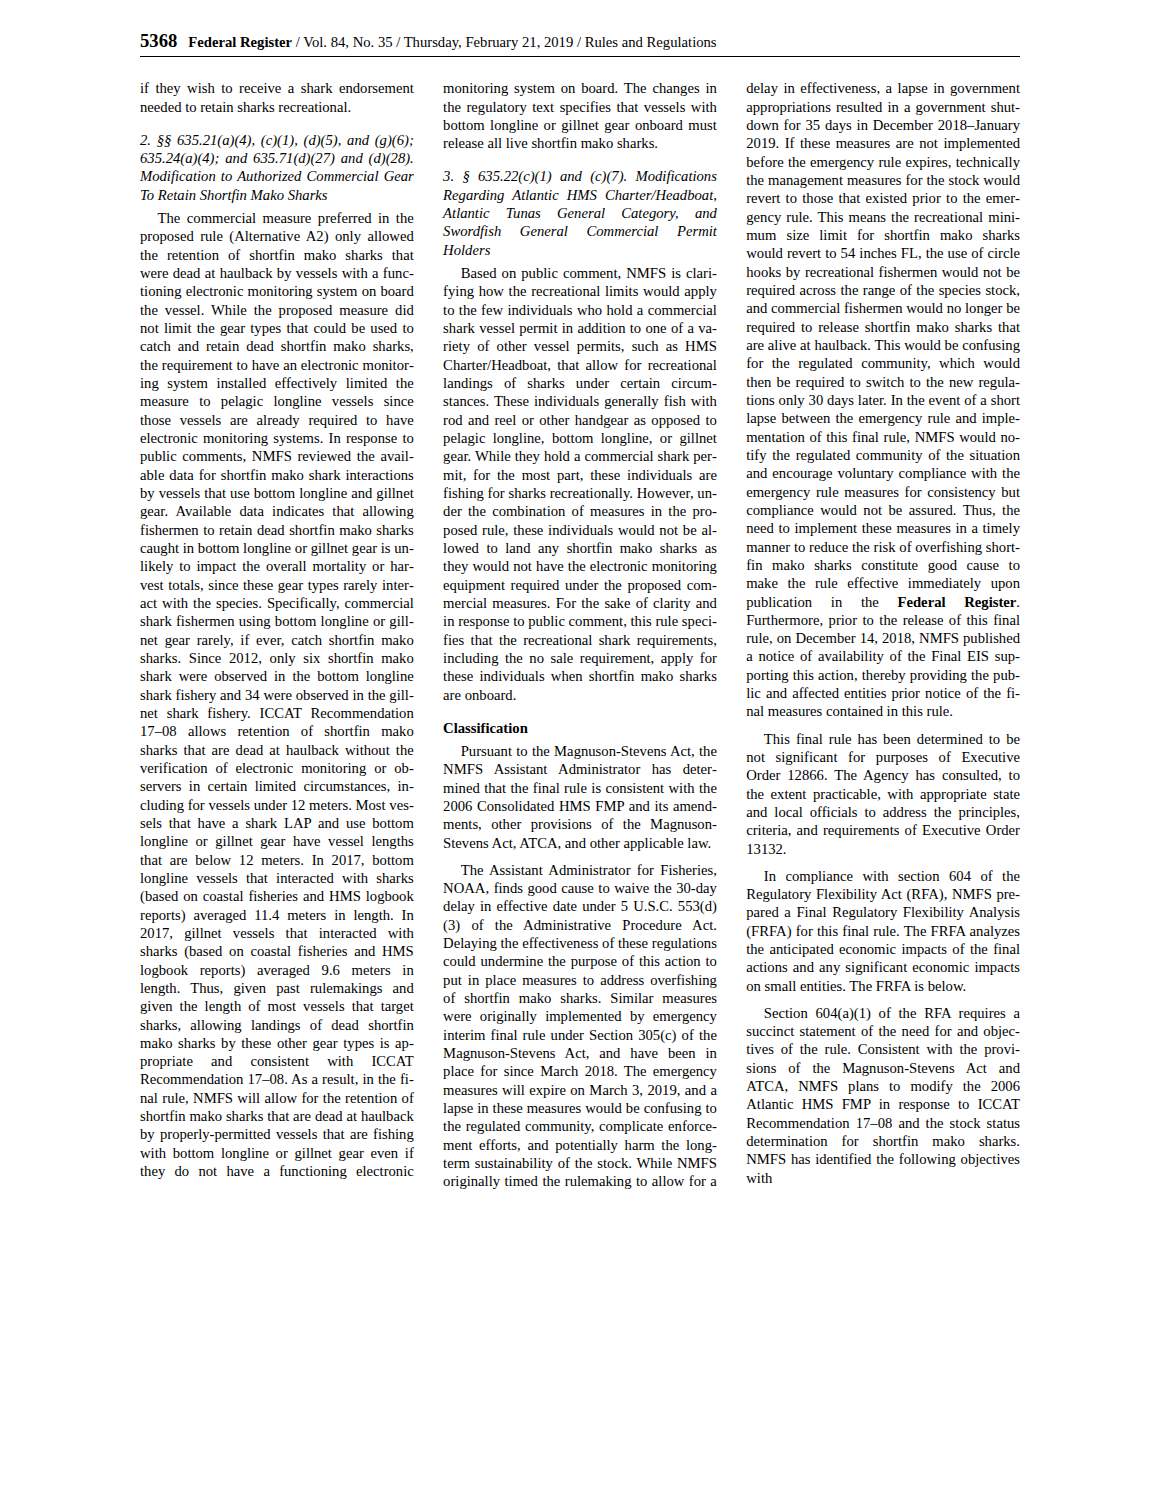5368 Federal Register / Vol. 84, No. 35 / Thursday, February 21, 2019 / Rules and Regulations
if they wish to receive a shark endorsement needed to retain sharks recreational.
2. §§ 635.21(a)(4), (c)(1), (d)(5), and (g)(6); 635.24(a)(4); and 635.71(d)(27) and (d)(28). Modification to Authorized Commercial Gear To Retain Shortfin Mako Sharks
The commercial measure preferred in the proposed rule (Alternative A2) only allowed the retention of shortfin mako sharks that were dead at haulback by vessels with a functioning electronic monitoring system on board the vessel. While the proposed measure did not limit the gear types that could be used to catch and retain dead shortfin mako sharks, the requirement to have an electronic monitoring system installed effectively limited the measure to pelagic longline vessels since those vessels are already required to have electronic monitoring systems. In response to public comments, NMFS reviewed the available data for shortfin mako shark interactions by vessels that use bottom longline and gillnet gear. Available data indicates that allowing fishermen to retain dead shortfin mako sharks caught in bottom longline or gillnet gear is unlikely to impact the overall mortality or harvest totals, since these gear types rarely interact with the species. Specifically, commercial shark fishermen using bottom longline or gillnet gear rarely, if ever, catch shortfin mako sharks. Since 2012, only six shortfin mako shark were observed in the bottom longline shark fishery and 34 were observed in the gillnet shark fishery. ICCAT Recommendation 17–08 allows retention of shortfin mako sharks that are dead at haulback without the verification of electronic monitoring or observers in certain limited circumstances, including for vessels under 12 meters. Most vessels that have a shark LAP and use bottom longline or gillnet gear have vessel lengths that are below 12 meters. In 2017, bottom longline vessels that interacted with sharks (based on coastal fisheries and HMS logbook reports) averaged 11.4 meters in length. In 2017, gillnet vessels that interacted with sharks (based on coastal fisheries and HMS logbook reports) averaged 9.6 meters in length. Thus, given past rulemakings and given the length of most vessels that target sharks, allowing landings of dead shortfin mako sharks by these other gear types is appropriate and consistent with ICCAT Recommendation 17–08. As a result, in the final rule, NMFS will allow for the retention of shortfin mako sharks that are dead at haulback by properly-permitted vessels that are fishing with bottom longline or gillnet gear even if they do not have a functioning electronic monitoring system on board. The changes in the regulatory text specifies that vessels with bottom longline or gillnet gear onboard must release all live shortfin mako sharks.
3. § 635.22(c)(1) and (c)(7). Modifications Regarding Atlantic HMS Charter/Headboat, Atlantic Tunas General Category, and Swordfish General Commercial Permit Holders
Based on public comment, NMFS is clarifying how the recreational limits would apply to the few individuals who hold a commercial shark vessel permit in addition to one of a variety of other vessel permits, such as HMS Charter/Headboat, that allow for recreational landings of sharks under certain circumstances. These individuals generally fish with rod and reel or other handgear as opposed to pelagic longline, bottom longline, or gillnet gear. While they hold a commercial shark permit, for the most part, these individuals are fishing for sharks recreationally. However, under the combination of measures in the proposed rule, these individuals would not be allowed to land any shortfin mako sharks as they would not have the electronic monitoring equipment required under the proposed commercial measures. For the sake of clarity and in response to public comment, this rule specifies that the recreational shark requirements, including the no sale requirement, apply for these individuals when shortfin mako sharks are onboard.
Classification
Pursuant to the Magnuson-Stevens Act, the NMFS Assistant Administrator has determined that the final rule is consistent with the 2006 Consolidated HMS FMP and its amendments, other provisions of the Magnuson-Stevens Act, ATCA, and other applicable law.
The Assistant Administrator for Fisheries, NOAA, finds good cause to waive the 30-day delay in effective date under 5 U.S.C. 553(d)(3) of the Administrative Procedure Act. Delaying the effectiveness of these regulations could undermine the purpose of this action to put in place measures to address overfishing of shortfin mako sharks. Similar measures were originally implemented by emergency interim final rule under Section 305(c) of the Magnuson-Stevens Act, and have been in place for since March 2018. The emergency measures will expire on March 3, 2019, and a lapse in these measures would be confusing to the regulated community, complicate enforcement efforts, and potentially harm the long-term sustainability of the stock. While NMFS originally timed the rulemaking to allow for a delay in effectiveness, a lapse in government appropriations resulted in a government shutdown for 35 days in December 2018–January 2019. If these measures are not implemented before the emergency rule expires, technically the management measures for the stock would revert to those that existed prior to the emergency rule. This means the recreational minimum size limit for shortfin mako sharks would revert to 54 inches FL, the use of circle hooks by recreational fishermen would not be required across the range of the species stock, and commercial fishermen would no longer be required to release shortfin mako sharks that are alive at haulback. This would be confusing for the regulated community, which would then be required to switch to the new regulations only 30 days later. In the event of a short lapse between the emergency rule and implementation of this final rule, NMFS would notify the regulated community of the situation and encourage voluntary compliance with the emergency rule measures for consistency but compliance would not be assured. Thus, the need to implement these measures in a timely manner to reduce the risk of overfishing shortfin mako sharks constitute good cause to make the rule effective immediately upon publication in the Federal Register. Furthermore, prior to the release of this final rule, on December 14, 2018, NMFS published a notice of availability of the Final EIS supporting this action, thereby providing the public and affected entities prior notice of the final measures contained in this rule.
This final rule has been determined to be not significant for purposes of Executive Order 12866. The Agency has consulted, to the extent practicable, with appropriate state and local officials to address the principles, criteria, and requirements of Executive Order 13132.
In compliance with section 604 of the Regulatory Flexibility Act (RFA), NMFS prepared a Final Regulatory Flexibility Analysis (FRFA) for this final rule. The FRFA analyzes the anticipated economic impacts of the final actions and any significant economic impacts on small entities. The FRFA is below.
Section 604(a)(1) of the RFA requires a succinct statement of the need for and objectives of the rule. Consistent with the provisions of the Magnuson-Stevens Act and ATCA, NMFS plans to modify the 2006 Atlantic HMS FMP in response to ICCAT Recommendation 17–08 and the stock status determination for shortfin mako sharks. NMFS has identified the following objectives with